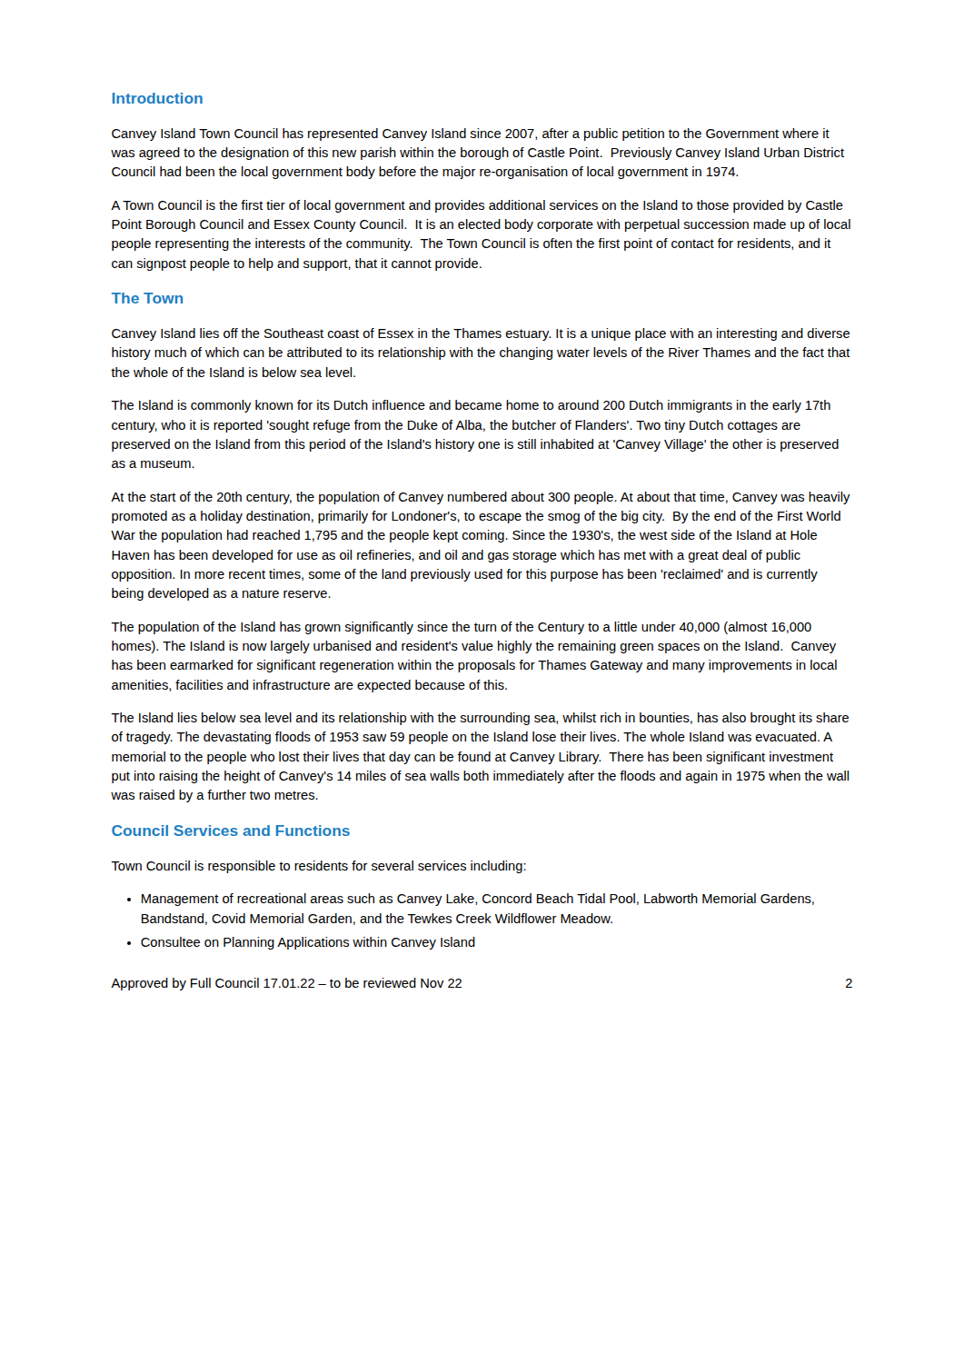Introduction
Canvey Island Town Council has represented Canvey Island since 2007, after a public petition to the Government where it was agreed to the designation of this new parish within the borough of Castle Point. Previously Canvey Island Urban District Council had been the local government body before the major re-organisation of local government in 1974.
A Town Council is the first tier of local government and provides additional services on the Island to those provided by Castle Point Borough Council and Essex County Council. It is an elected body corporate with perpetual succession made up of local people representing the interests of the community. The Town Council is often the first point of contact for residents, and it can signpost people to help and support, that it cannot provide.
The Town
Canvey Island lies off the Southeast coast of Essex in the Thames estuary. It is a unique place with an interesting and diverse history much of which can be attributed to its relationship with the changing water levels of the River Thames and the fact that the whole of the Island is below sea level.
The Island is commonly known for its Dutch influence and became home to around 200 Dutch immigrants in the early 17th century, who it is reported 'sought refuge from the Duke of Alba, the butcher of Flanders'. Two tiny Dutch cottages are preserved on the Island from this period of the Island's history one is still inhabited at 'Canvey Village' the other is preserved as a museum.
At the start of the 20th century, the population of Canvey numbered about 300 people. At about that time, Canvey was heavily promoted as a holiday destination, primarily for Londoner's, to escape the smog of the big city. By the end of the First World War the population had reached 1,795 and the people kept coming. Since the 1930's, the west side of the Island at Hole Haven has been developed for use as oil refineries, and oil and gas storage which has met with a great deal of public opposition. In more recent times, some of the land previously used for this purpose has been 'reclaimed' and is currently being developed as a nature reserve.
The population of the Island has grown significantly since the turn of the Century to a little under 40,000 (almost 16,000 homes). The Island is now largely urbanised and resident's value highly the remaining green spaces on the Island. Canvey has been earmarked for significant regeneration within the proposals for Thames Gateway and many improvements in local amenities, facilities and infrastructure are expected because of this.
The Island lies below sea level and its relationship with the surrounding sea, whilst rich in bounties, has also brought its share of tragedy. The devastating floods of 1953 saw 59 people on the Island lose their lives. The whole Island was evacuated. A memorial to the people who lost their lives that day can be found at Canvey Library. There has been significant investment put into raising the height of Canvey's 14 miles of sea walls both immediately after the floods and again in 1975 when the wall was raised by a further two metres.
Council Services and Functions
Town Council is responsible to residents for several services including:
Management of recreational areas such as Canvey Lake, Concord Beach Tidal Pool, Labworth Memorial Gardens, Bandstand, Covid Memorial Garden, and the Tewkes Creek Wildflower Meadow.
Consultee on Planning Applications within Canvey Island
Approved by Full Council 17.01.22 – to be reviewed Nov 22 2